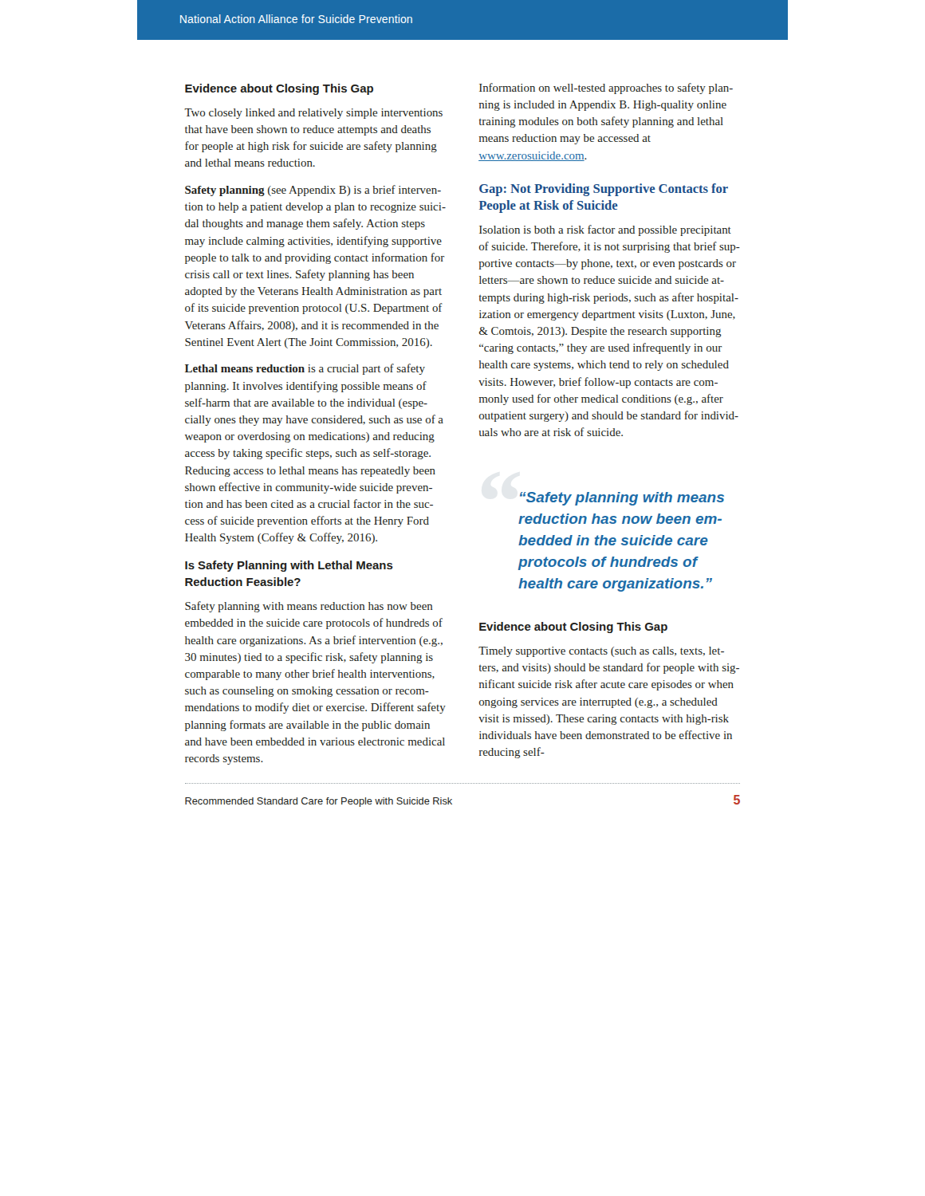National Action Alliance for Suicide Prevention
Evidence about Closing This Gap
Two closely linked and relatively simple interventions that have been shown to reduce attempts and deaths for people at high risk for suicide are safety planning and lethal means reduction.
Safety planning (see Appendix B) is a brief intervention to help a patient develop a plan to recognize suicidal thoughts and manage them safely. Action steps may include calming activities, identifying supportive people to talk to and providing contact information for crisis call or text lines. Safety planning has been adopted by the Veterans Health Administration as part of its suicide prevention protocol (U.S. Department of Veterans Affairs, 2008), and it is recommended in the Sentinel Event Alert (The Joint Commission, 2016).
Lethal means reduction is a crucial part of safety planning. It involves identifying possible means of self-harm that are available to the individual (especially ones they may have considered, such as use of a weapon or overdosing on medications) and reducing access by taking specific steps, such as self-storage. Reducing access to lethal means has repeatedly been shown effective in community-wide suicide prevention and has been cited as a crucial factor in the success of suicide prevention efforts at the Henry Ford Health System (Coffey & Coffey, 2016).
Is Safety Planning with Lethal Means Reduction Feasible?
Safety planning with means reduction has now been embedded in the suicide care protocols of hundreds of health care organizations. As a brief intervention (e.g., 30 minutes) tied to a specific risk, safety planning is comparable to many other brief health interventions, such as counseling on smoking cessation or recommendations to modify diet or exercise. Different safety planning formats are available in the public domain and have been embedded in various electronic medical records systems.
Information on well-tested approaches to safety planning is included in Appendix B. High-quality online training modules on both safety planning and lethal means reduction may be accessed at www.zerosuicide.com.
Gap: Not Providing Supportive Contacts for People at Risk of Suicide
Isolation is both a risk factor and possible precipitant of suicide. Therefore, it is not surprising that brief supportive contacts—by phone, text, or even postcards or letters—are shown to reduce suicide and suicide attempts during high-risk periods, such as after hospitalization or emergency department visits (Luxton, June, & Comtois, 2013). Despite the research supporting “caring contacts,” they are used infrequently in our health care systems, which tend to rely on scheduled visits. However, brief follow-up contacts are commonly used for other medical conditions (e.g., after outpatient surgery) and should be standard for individuals who are at risk of suicide.
“
“Safety planning with means reduction has now been embedded in the suicide care protocols of hundreds of health care organizations.”
Evidence about Closing This Gap
Timely supportive contacts (such as calls, texts, letters, and visits) should be standard for people with significant suicide risk after acute care episodes or when ongoing services are interrupted (e.g., a scheduled visit is missed). These caring contacts with high-risk individuals have been demonstrated to be effective in reducing self-
Recommended Standard Care for People with Suicide Risk
5